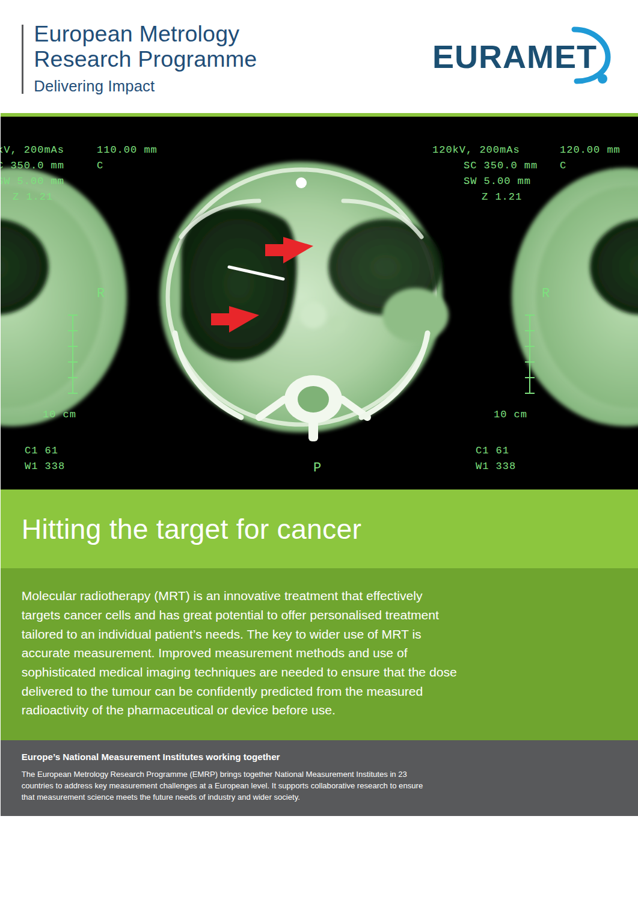European Metrology Research Programme Delivering Impact
EURAMET
kV, 200mAs 110.00 mm C 350.0 mm SW 5.00 mm Z 1.21 C 120kV, 200mAs 120.00 mm SC 350.0 mm SW 5.00 mm Z 1.21 C R R P 10 cm 10 cm C1 61 W1 338 C1 61 W1 338
Green-tinted CT scan slices through the abdomen. Red arrows indicate regions of interest in the central slice.
Hitting the target for cancer
Molecular radiotherapy (MRT) is an innovative treatment that effectively targets cancer cells and has great potential to offer personalised treatment tailored to an individual patient’s needs. The key to wider use of MRT is accurate measurement. Improved measurement methods and use of sophisticated medical imaging techniques are needed to ensure that the dose delivered to the tumour can be confidently predicted from the measured radioactivity of the pharmaceutical or device before use.
Europe’s National Measurement Institutes working together
The European Metrology Research Programme (EMRP) brings together National Measurement Institutes in 23 countries to address key measurement challenges at a European level. It supports collaborative research to ensure that measurement science meets the future needs of industry and wider society.